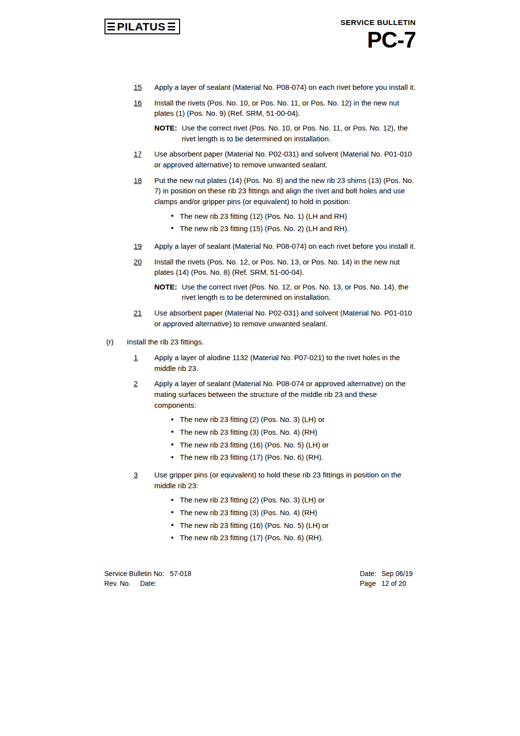PILATUS
SERVICE BULLETIN
PC-7
15 Apply a layer of sealant (Material No. P08-074) on each rivet before you install it.
16 Install the rivets (Pos. No. 10, or Pos. No. 11, or Pos. No. 12) in the new nut plates (1) (Pos. No. 9) (Ref. SRM, 51-00-04).
NOTE:
Use the correct rivet (Pos. No. 10, or Pos. No. 11, or Pos. No. 12), the rivet length is to be determined on installation.
17 Use absorbent paper (Material No. P02-031) and solvent (Material No. P01-010 or approved alternative) to remove unwanted sealant.
18 Put the new nut plates (14) (Pos. No. 8) and the new rib 23 shims (13) (Pos. No. 7) in position on these rib 23 fittings and align the rivet and bolt holes and use clamps and/or gripper pins (or equivalent) to hold in position:
The new rib 23 fitting (12) (Pos. No. 1) (LH and RH)
The new rib 23 fitting (15) (Pos. No. 2) (LH and RH).
19 Apply a layer of sealant (Material No. P08-074) on each rivet before you install it.
20 Install the rivets (Pos. No. 12, or Pos. No. 13, or Pos. No. 14) in the new nut plates (14) (Pos. No. 8) (Ref. SRM, 51-00-04).
NOTE:
Use the correct rivet (Pos. No. 12, or Pos. No. 13, or Pos. No. 14), the rivet length is to be determined on installation.
21 Use absorbent paper (Material No. P02-031) and solvent (Material No. P01-010 or approved alternative) to remove unwanted sealant.
(r)
Install the rib 23 fittings.
1 Apply a layer of alodine 1132 (Material No. P07-021) to the rivet holes in the middle rib 23.
2 Apply a layer of sealant (Material No. P08-074 or approved alternative) on the mating surfaces between the structure of the middle rib 23 and these components:
The new rib 23 fitting (2) (Pos. No. 3) (LH) or
The new rib 23 fitting (3) (Pos. No. 4) (RH)
The new rib 23 fitting (16) (Pos. No. 5) (LH) or
The new rib 23 fitting (17) (Pos. No. 6) (RH).
3 Use gripper pins (or equivalent) to hold these rib 23 fittings in position on the middle rib 23:
The new rib 23 fitting (2) (Pos. No. 3) (LH) or
The new rib 23 fitting (3) (Pos. No. 4) (RH)
The new rib 23 fitting (16) (Pos. No. 5) (LH) or
The new rib 23 fitting (17) (Pos. No. 6) (RH).
Service Bulletin No: 57-018
Rev. No. Date:
Date: Sep 06/19
Page 12 of 20